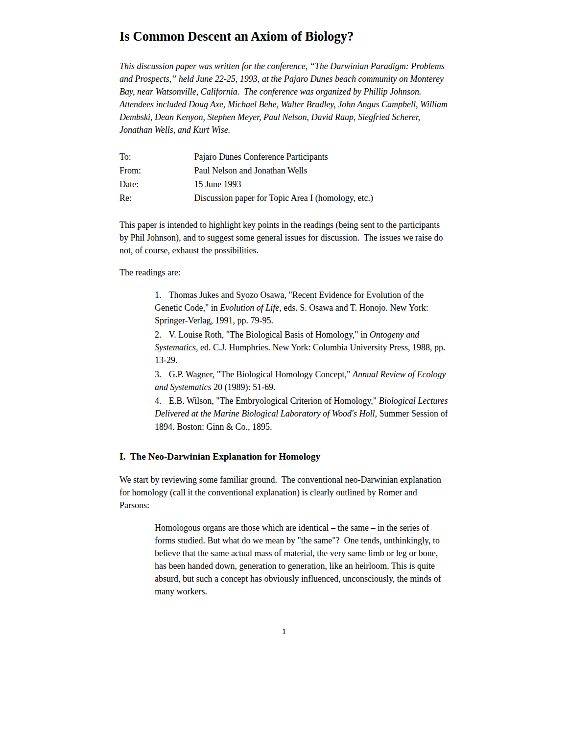Is Common Descent an Axiom of Biology?
This discussion paper was written for the conference, “The Darwinian Paradigm: Problems and Prospects,” held June 22-25, 1993, at the Pajaro Dunes beach community on Monterey Bay, near Watsonville, California. The conference was organized by Phillip Johnson. Attendees included Doug Axe, Michael Behe, Walter Bradley, John Angus Campbell, William Dembski, Dean Kenyon, Stephen Meyer, Paul Nelson, David Raup, Siegfried Scherer, Jonathan Wells, and Kurt Wise.
| To: | Pajaro Dunes Conference Participants |
| From: | Paul Nelson and Jonathan Wells |
| Date: | 15 June 1993 |
| Re: | Discussion paper for Topic Area I (homology, etc.) |
This paper is intended to highlight key points in the readings (being sent to the participants by Phil Johnson), and to suggest some general issues for discussion. The issues we raise do not, of course, exhaust the possibilities.
The readings are:
1. Thomas Jukes and Syozo Osawa, "Recent Evidence for Evolution of the Genetic Code," in Evolution of Life, eds. S. Osawa and T. Honojo. New York: Springer-Verlag, 1991, pp. 79-95.
2. V. Louise Roth, "The Biological Basis of Homology," in Ontogeny and Systematics, ed. C.J. Humphries. New York: Columbia University Press, 1988, pp. 13-29.
3. G.P. Wagner, "The Biological Homology Concept," Annual Review of Ecology and Systematics 20 (1989): 51-69.
4. E.B. Wilson, "The Embryological Criterion of Homology," Biological Lectures Delivered at the Marine Biological Laboratory of Wood's Holl, Summer Session of 1894. Boston: Ginn & Co., 1895.
I. The Neo-Darwinian Explanation for Homology
We start by reviewing some familiar ground. The conventional neo-Darwinian explanation for homology (call it the conventional explanation) is clearly outlined by Romer and Parsons:
Homologous organs are those which are identical – the same – in the series of forms studied. But what do we mean by "the same"? One tends, unthinkingly, to believe that the same actual mass of material, the very same limb or leg or bone, has been handed down, generation to generation, like an heirloom. This is quite absurd, but such a concept has obviously influenced, unconsciously, the minds of many workers.
1